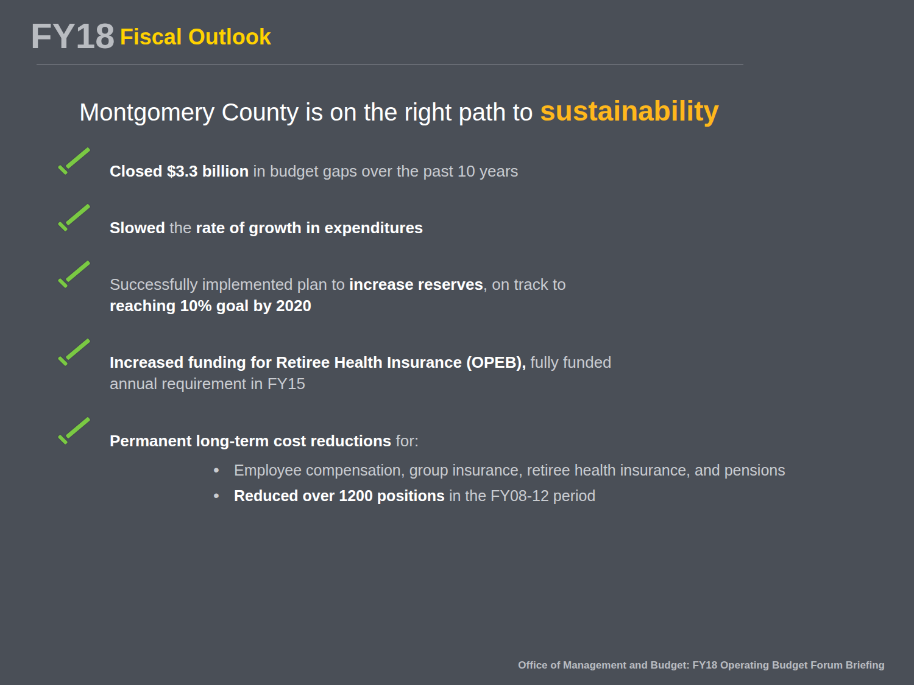FY18 Fiscal Outlook
Montgomery County is on the right path to sustainability
Closed $3.3 billion in budget gaps over the past 10 years
Slowed the rate of growth in expenditures
Successfully implemented plan to increase reserves, on track to
reaching 10% goal by 2020
Increased funding for Retiree Health Insurance (OPEB), fully funded
annual requirement in FY15
Permanent long-term cost reductions for:
Employee compensation, group insurance, retiree health insurance, and pensions
Reduced over 1200 positions in the FY08-12 period
Office of Management and Budget: FY18 Operating Budget Forum Briefing